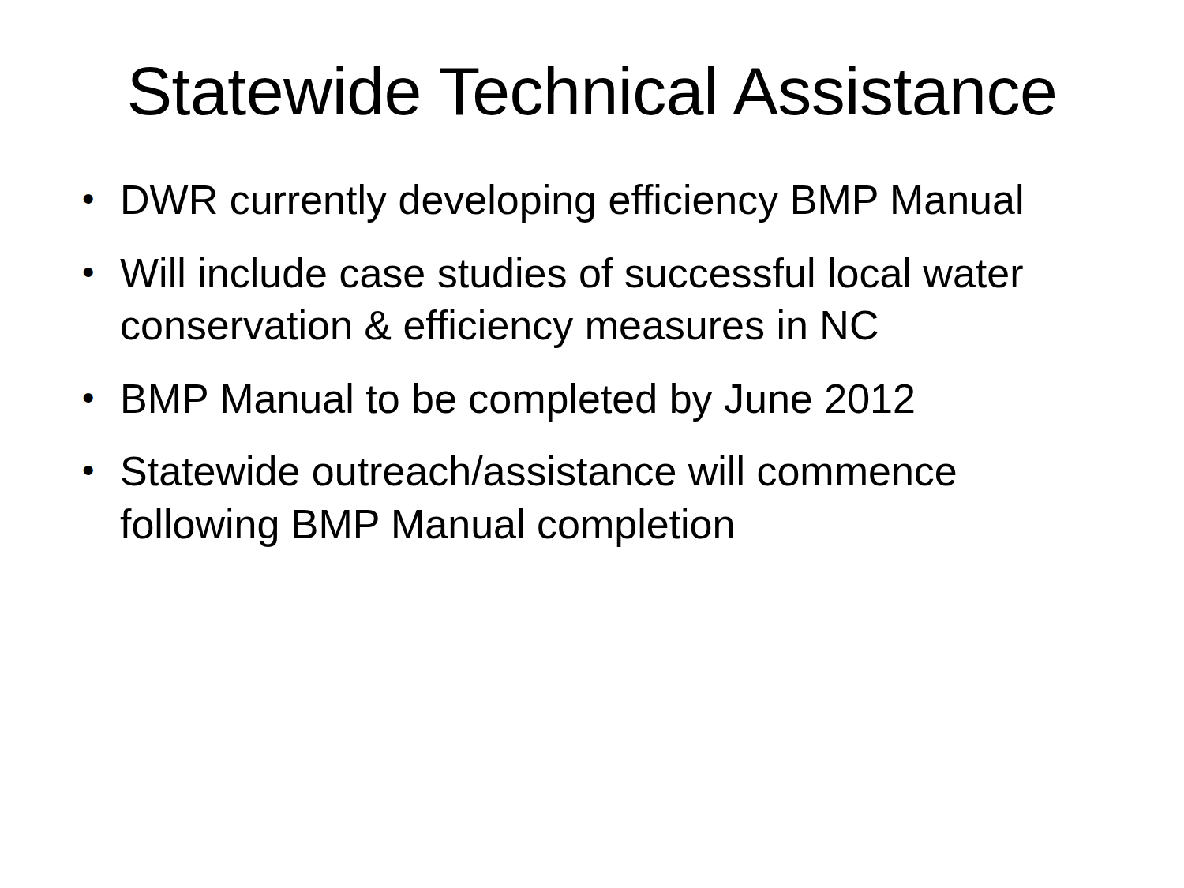Statewide Technical Assistance
DWR currently developing efficiency BMP Manual
Will include case studies of successful local water conservation & efficiency measures in NC
BMP Manual to be completed by June 2012
Statewide outreach/assistance will commence following BMP Manual completion